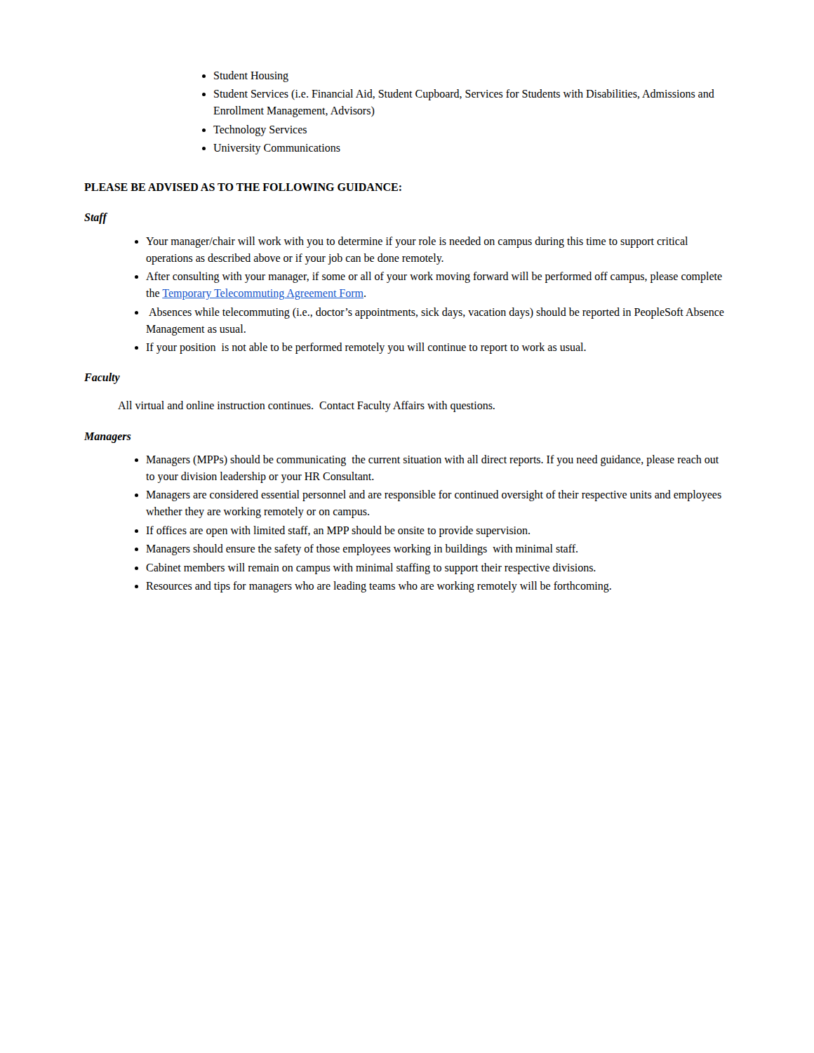Student Housing
Student Services (i.e. Financial Aid, Student Cupboard, Services for Students with Disabilities, Admissions and Enrollment Management, Advisors)
Technology Services
University Communications
PLEASE BE ADVISED AS TO THE FOLLOWING GUIDANCE:
Staff
Your manager/chair will work with you to determine if your role is needed on campus during this time to support critical operations as described above or if your job can be done remotely.
After consulting with your manager, if some or all of your work moving forward will be performed off campus, please complete the Temporary Telecommuting Agreement Form.
Absences while telecommuting (i.e., doctor’s appointments, sick days, vacation days) should be reported in PeopleSoft Absence Management as usual.
If your position is not able to be performed remotely you will continue to report to work as usual.
Faculty
All virtual and online instruction continues. Contact Faculty Affairs with questions.
Managers
Managers (MPPs) should be communicating the current situation with all direct reports. If you need guidance, please reach out to your division leadership or your HR Consultant.
Managers are considered essential personnel and are responsible for continued oversight of their respective units and employees whether they are working remotely or on campus.
If offices are open with limited staff, an MPP should be onsite to provide supervision.
Managers should ensure the safety of those employees working in buildings with minimal staff.
Cabinet members will remain on campus with minimal staffing to support their respective divisions.
Resources and tips for managers who are leading teams who are working remotely will be forthcoming.